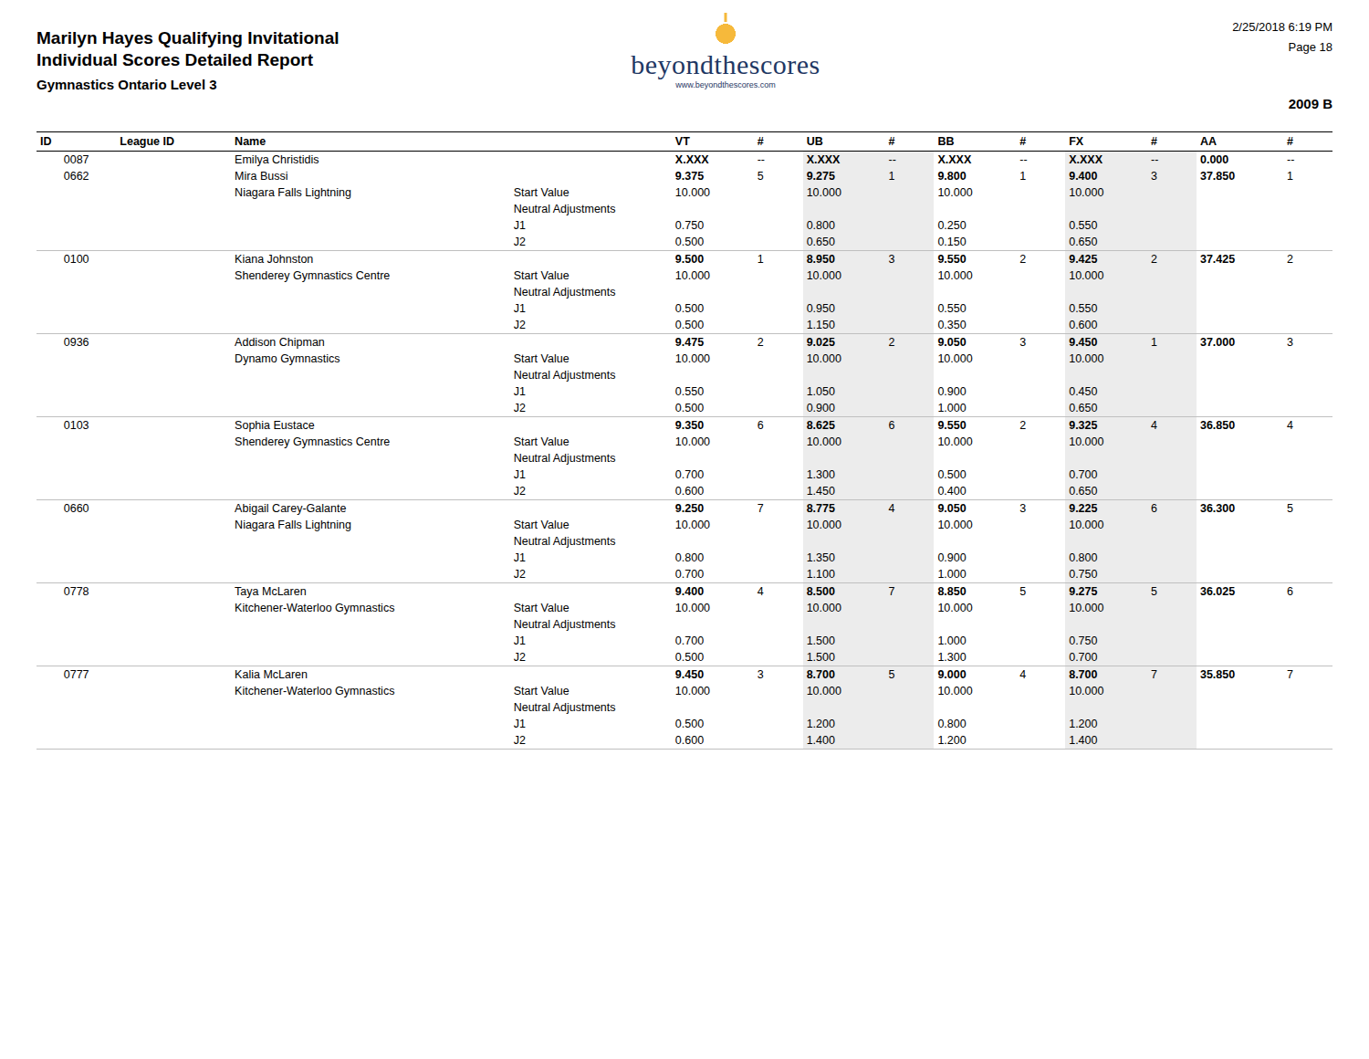Marilyn Hayes Qualifying Invitational
Individual Scores Detailed Report
Gymnastics Ontario Level 3
beyondthescores
www.beyondthescores.com
2/25/2018 6:19 PM
Page 18
2009 B
| ID | League ID | Name | | VT | # | UB | # | BB | # | FX | # | AA | # |
| --- | --- | --- | --- | --- | --- | --- | --- | --- | --- | --- | --- | --- | --- |
| 0087 | | Emilya Christidis | | X.XXX | -- | X.XXX | -- | X.XXX | -- | X.XXX | -- | 0.000 | -- |
| 0662 | | Mira Bussi | | 9.375 | 5 | 9.275 | 1 | 9.800 | 1 | 9.400 | 3 | 37.850 | 1 |
| | | Niagara Falls Lightning | Start Value | 10.000 | | 10.000 | | 10.000 | | 10.000 | | | |
| | | | Neutral Adjustments | | | | | | | | | | |
| | | | J1 | 0.750 | | 0.800 | | 0.250 | | 0.550 | | | |
| | | | J2 | 0.500 | | 0.650 | | 0.150 | | 0.650 | | | |
| 0100 | | Kiana Johnston | | 9.500 | 1 | 8.950 | 3 | 9.550 | 2 | 9.425 | 2 | 37.425 | 2 |
| | | Shenderey Gymnastics Centre | Start Value | 10.000 | | 10.000 | | 10.000 | | 10.000 | | | |
| | | | Neutral Adjustments | | | | | | | | | | |
| | | | J1 | 0.500 | | 0.950 | | 0.550 | | 0.550 | | | |
| | | | J2 | 0.500 | | 1.150 | | 0.350 | | 0.600 | | | |
| 0936 | | Addison Chipman | | 9.475 | 2 | 9.025 | 2 | 9.050 | 3 | 9.450 | 1 | 37.000 | 3 |
| | | Dynamo Gymnastics | Start Value | 10.000 | | 10.000 | | 10.000 | | 10.000 | | | |
| | | | Neutral Adjustments | | | | | | | | | | |
| | | | J1 | 0.550 | | 1.050 | | 0.900 | | 0.450 | | | |
| | | | J2 | 0.500 | | 0.900 | | 1.000 | | 0.650 | | | |
| 0103 | | Sophia Eustace | | 9.350 | 6 | 8.625 | 6 | 9.550 | 2 | 9.325 | 4 | 36.850 | 4 |
| | | Shenderey Gymnastics Centre | Start Value | 10.000 | | 10.000 | | 10.000 | | 10.000 | | | |
| | | | Neutral Adjustments | | | | | | | | | | |
| | | | J1 | 0.700 | | 1.300 | | 0.500 | | 0.700 | | | |
| | | | J2 | 0.600 | | 1.450 | | 0.400 | | 0.650 | | | |
| 0660 | | Abigail Carey-Galante | | 9.250 | 7 | 8.775 | 4 | 9.050 | 3 | 9.225 | 6 | 36.300 | 5 |
| | | Niagara Falls Lightning | Start Value | 10.000 | | 10.000 | | 10.000 | | 10.000 | | | |
| | | | Neutral Adjustments | | | | | | | | | | |
| | | | J1 | 0.800 | | 1.350 | | 0.900 | | 0.800 | | | |
| | | | J2 | 0.700 | | 1.100 | | 1.000 | | 0.750 | | | |
| 0778 | | Taya McLaren | | 9.400 | 4 | 8.500 | 7 | 8.850 | 5 | 9.275 | 5 | 36.025 | 6 |
| | | Kitchener-Waterloo Gymnastics | Start Value | 10.000 | | 10.000 | | 10.000 | | 10.000 | | | |
| | | | Neutral Adjustments | | | | | | | | | | |
| | | | J1 | 0.700 | | 1.500 | | 1.000 | | 0.750 | | | |
| | | | J2 | 0.500 | | 1.500 | | 1.300 | | 0.700 | | | |
| 0777 | | Kalia McLaren | | 9.450 | 3 | 8.700 | 5 | 9.000 | 4 | 8.700 | 7 | 35.850 | 7 |
| | | Kitchener-Waterloo Gymnastics | Start Value | 10.000 | | 10.000 | | 10.000 | | 10.000 | | | |
| | | | Neutral Adjustments | | | | | | | | | | |
| | | | J1 | 0.500 | | 1.200 | | 0.800 | | 1.200 | | | |
| | | | J2 | 0.600 | | 1.400 | | 1.200 | | 1.400 | | | |